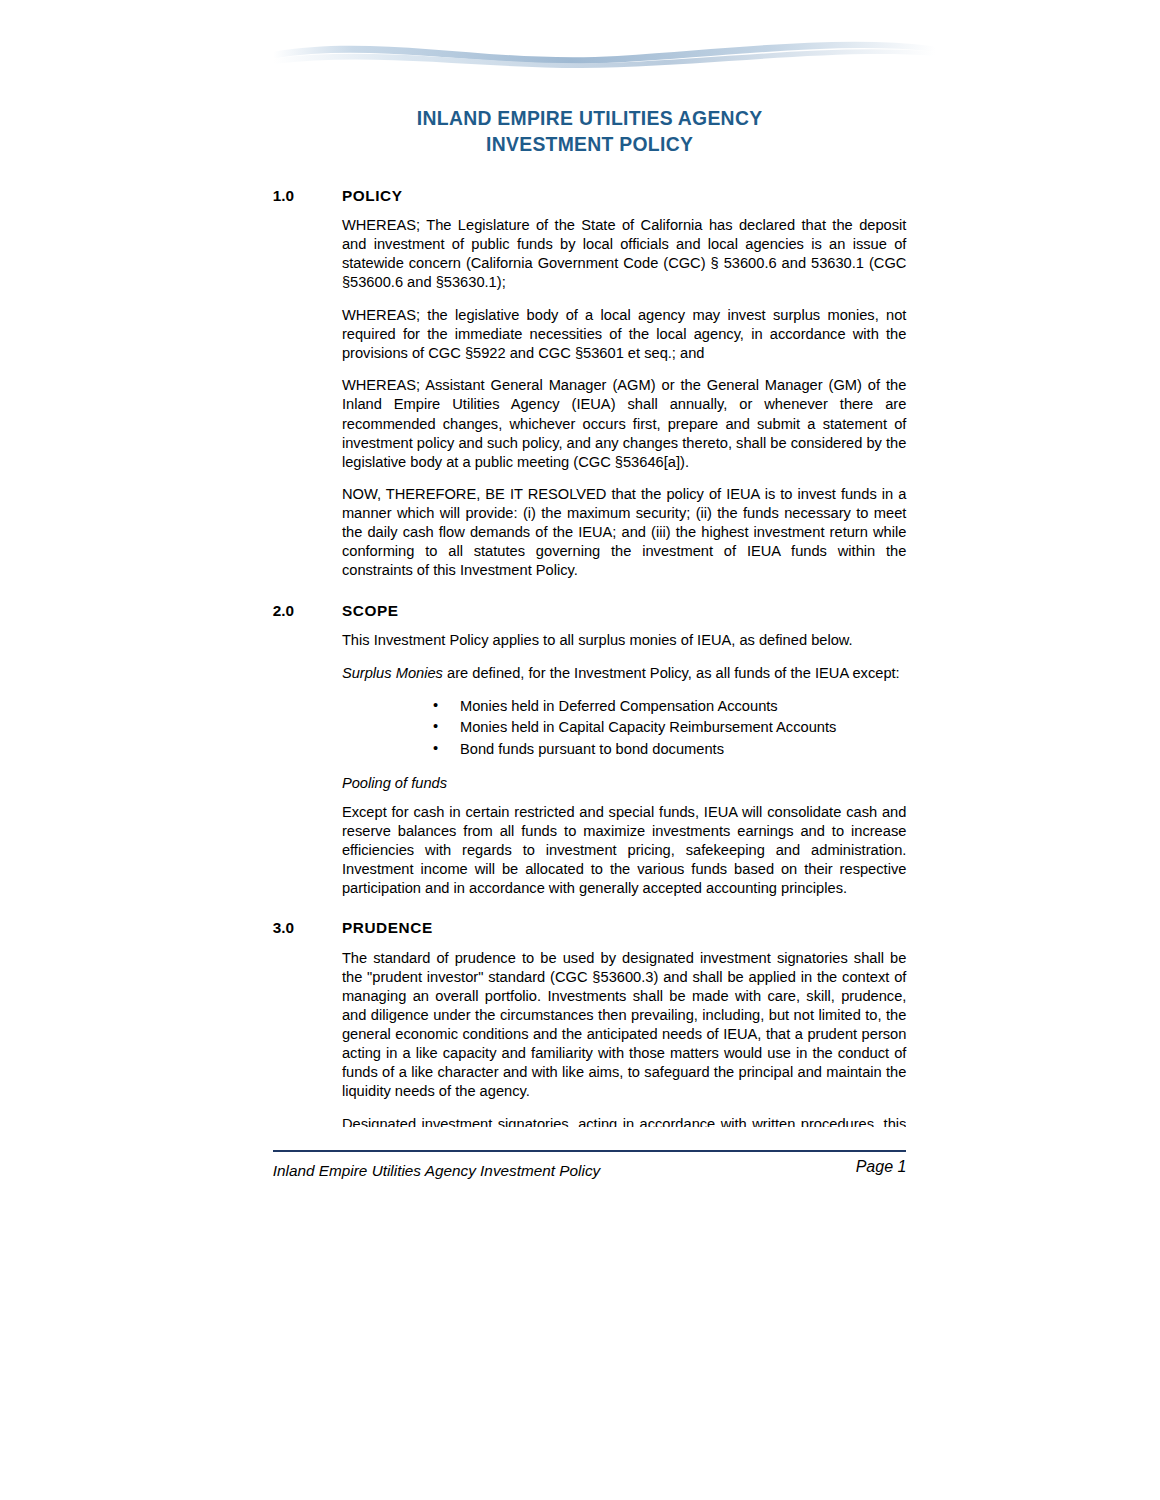INLAND EMPIRE UTILITIES AGENCY INVESTMENT POLICY
1.0 POLICY
WHEREAS; The Legislature of the State of California has declared that the deposit and investment of public funds by local officials and local agencies is an issue of statewide concern (California Government Code (CGC) § 53600.6 and 53630.1 (CGC §53600.6 and §53630.1);
WHEREAS; the legislative body of a local agency may invest surplus monies, not required for the immediate necessities of the local agency, in accordance with the provisions of CGC §5922 and CGC §53601 et seq.; and
WHEREAS; Assistant General Manager (AGM) or the General Manager (GM) of the Inland Empire Utilities Agency (IEUA) shall annually, or whenever there are recommended changes, whichever occurs first, prepare and submit a statement of investment policy and such policy, and any changes thereto, shall be considered by the legislative body at a public meeting (CGC §53646[a]).
NOW, THEREFORE, BE IT RESOLVED that the policy of IEUA is to invest funds in a manner which will provide: (i) the maximum security; (ii) the funds necessary to meet the daily cash flow demands of the IEUA; and (iii) the highest investment return while conforming to all statutes governing the investment of IEUA funds within the constraints of this Investment Policy.
2.0 SCOPE
This Investment Policy applies to all surplus monies of IEUA, as defined below.
Surplus Monies are defined, for the Investment Policy, as all funds of the IEUA except:
Monies held in Deferred Compensation Accounts
Monies held in Capital Capacity Reimbursement Accounts
Bond funds pursuant to bond documents
Pooling of funds
Except for cash in certain restricted and special funds, IEUA will consolidate cash and reserve balances from all funds to maximize investments earnings and to increase efficiencies with regards to investment pricing, safekeeping and administration. Investment income will be allocated to the various funds based on their respective participation and in accordance with generally accepted accounting principles.
3.0 PRUDENCE
The standard of prudence to be used by designated investment signatories shall be the "prudent investor" standard (CGC §53600.3) and shall be applied in the context of managing an overall portfolio. Investments shall be made with care, skill, prudence, and diligence under the circumstances then prevailing, including, but not limited to, the general economic conditions and the anticipated needs of IEUA, that a prudent person acting in a like capacity and familiarity with those matters would use in the conduct of funds of a like character and with like aims, to safeguard the principal and maintain the liquidity needs of the agency.
Designated investment signatories, acting in accordance with written procedures, this Investment Policy,
Inland Empire Utilities Agency Investment Policy
Page 1